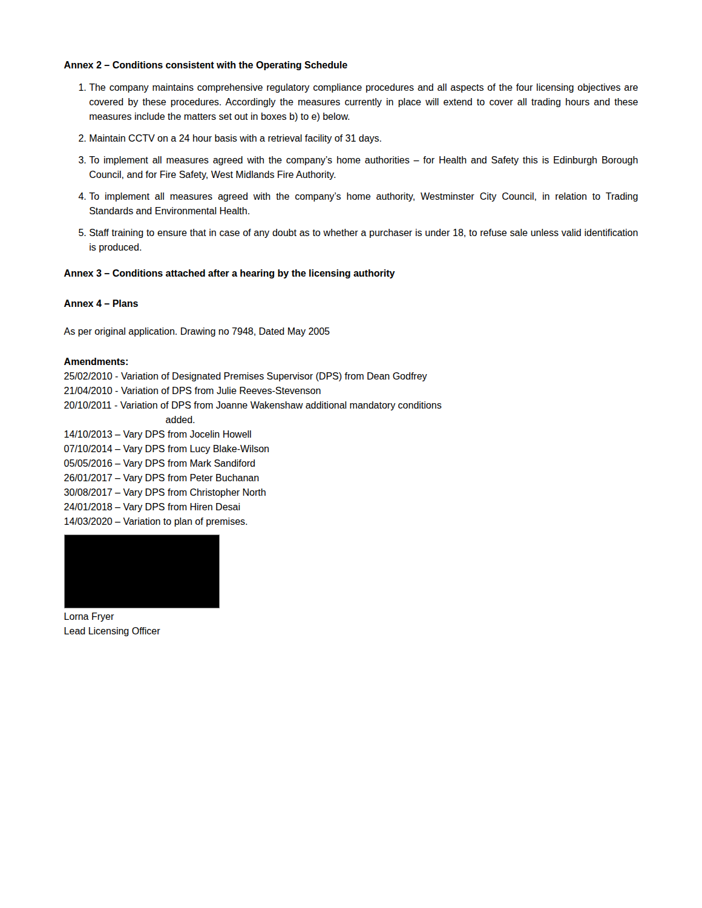Annex 2 – Conditions consistent with the Operating Schedule
The company maintains comprehensive regulatory compliance procedures and all aspects of the four licensing objectives are covered by these procedures. Accordingly the measures currently in place will extend to cover all trading hours and these measures include the matters set out in boxes b) to e) below.
Maintain CCTV on a 24 hour basis with a retrieval facility of 31 days.
To implement all measures agreed with the company’s home authorities – for Health and Safety this is Edinburgh Borough Council, and for Fire Safety, West Midlands Fire Authority.
To implement all measures agreed with the company’s home authority, Westminster City Council, in relation to Trading Standards and Environmental Health.
Staff training to ensure that in case of any doubt as to whether a purchaser is under 18, to refuse sale unless valid identification is produced.
Annex 3 – Conditions attached after a hearing by the licensing authority
Annex 4 – Plans
As per original application. Drawing no 7948, Dated May 2005
Amendments:
25/02/2010 - Variation of Designated Premises Supervisor (DPS) from Dean Godfrey
21/04/2010 - Variation of DPS from Julie Reeves-Stevenson
20/10/2011 - Variation of DPS from Joanne Wakenshaw additional mandatory conditions
added.
14/10/2013 – Vary DPS from Jocelin Howell
07/10/2014 – Vary DPS from Lucy Blake-Wilson
05/05/2016 – Vary DPS from Mark Sandiford
26/01/2017 – Vary DPS from Peter Buchanan
30/08/2017 – Vary DPS from Christopher North
24/01/2018 – Vary DPS from Hiren Desai
14/03/2020 – Variation to plan of premises.
Lorna Fryer
Lead Licensing Officer